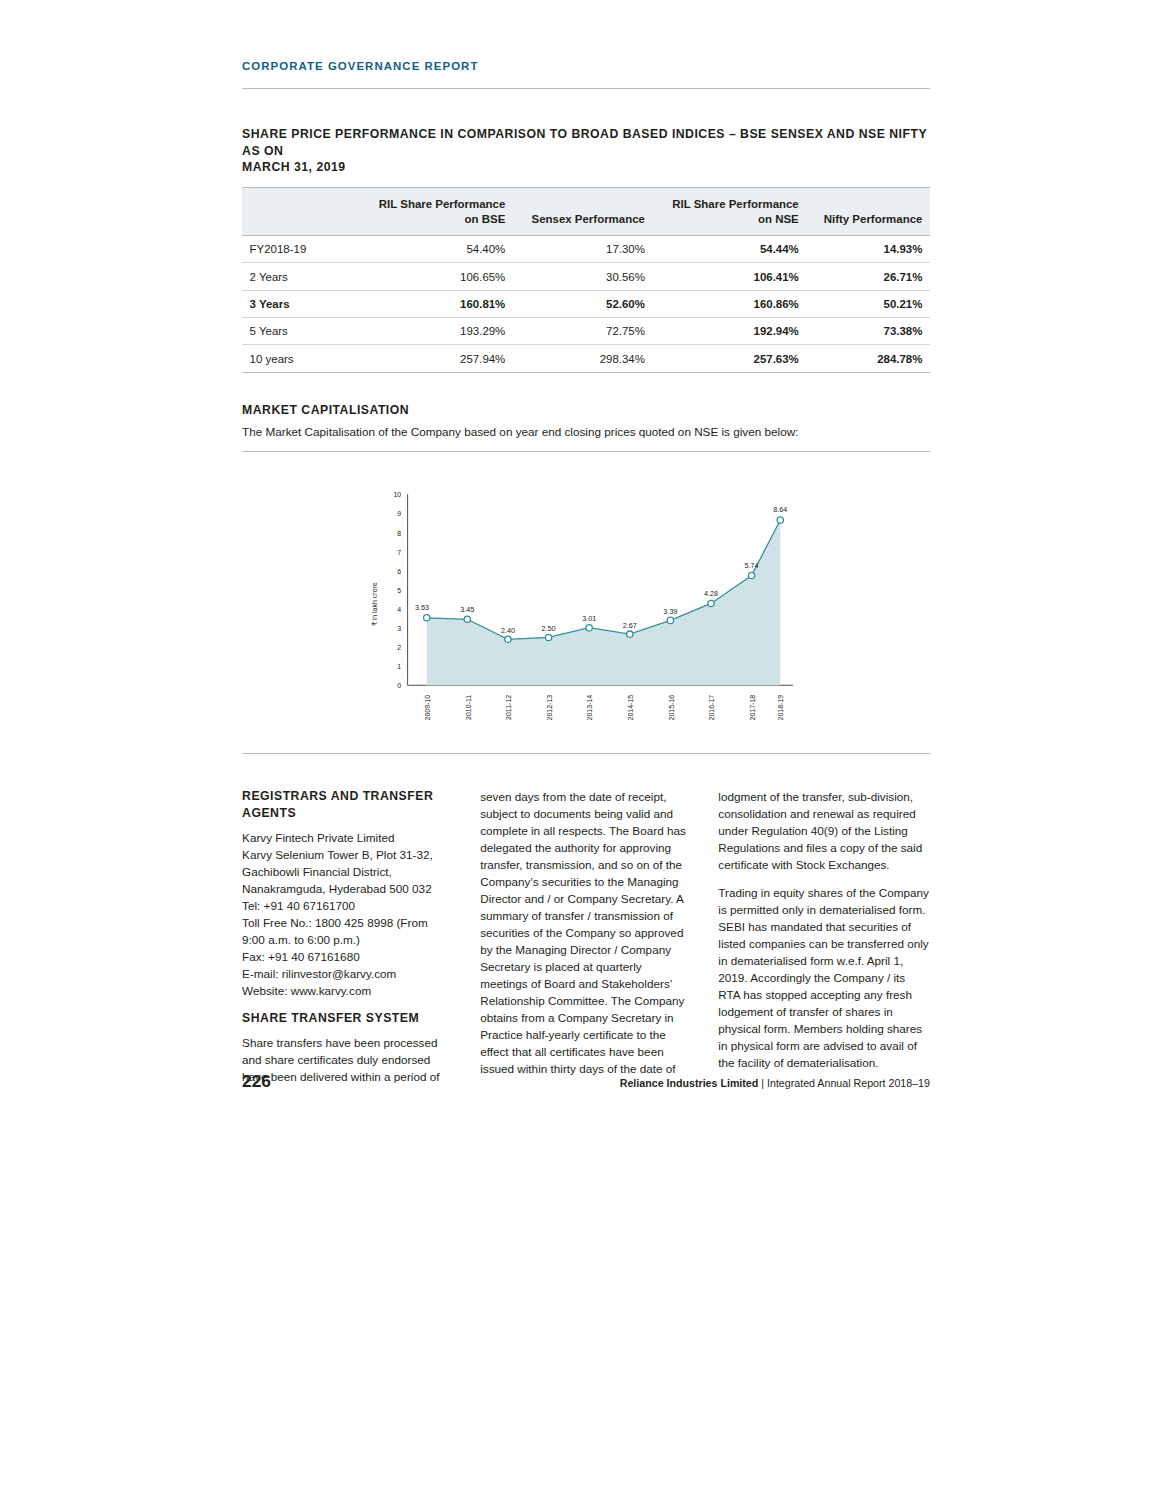Corporate Governance Report
Share price performance in comparison to broad based indices – BSE Sensex and NSE Nifty as on
March 31, 2019
| | RIL Share Performance on BSE | Sensex Performance | RIL Share Performance on NSE | Nifty Performance |
| --- | --- | --- | --- | --- |
| FY2018-19 | 54.40% | 17.30% | 54.44% | 14.93% |
| 2 Years | 106.65% | 30.56% | 106.41% | 26.71% |
| 3 Years | 160.81% | 52.60% | 160.86% | 50.21% |
| 5 Years | 193.29% | 72.75% | 192.94% | 73.38% |
| 10 years | 257.94% | 298.34% | 257.63% | 284.78% |
Market Capitalisation
The Market Capitalisation of the Company based on year end closing prices quoted on NSE is given below:
₹ in lakh crore 10 9 8 7 6 5 4 3 2 1 0 3.53 3.45 2.40 2.50 3.01 2.67 3.39 4.28 5.74 8.64 2009-10 2010-11 2011-12 2012-13 2013-14 2014-15 2015-16 2016-17 2017-18 2018-19
Registrars and Transfer Agents
Karvy Fintech Private Limited
Karvy Selenium Tower B, Plot 31-32,
Gachibowli Financial District,
Nanakramguda, Hyderabad 500 032
Tel: +91 40 67161700
Toll Free No.: 1800 425 8998 (From 9:00 a.m. to 6:00 p.m.)
Fax: +91 40 67161680
E-mail: rilinvestor@karvy.com
Website: www.karvy.com
Share Transfer System
Share transfers have been processed and share certificates duly endorsed have been delivered within a period of seven days from the date of receipt, subject to documents being valid and complete in all respects. The Board has delegated the authority for approving transfer, transmission, and so on of the Company’s securities to the Managing Director and / or Company Secretary. A summary of transfer / transmission of securities of the Company so approved by the Managing Director / Company Secretary is placed at quarterly meetings of Board and Stakeholders’ Relationship Committee. The Company obtains from a Company Secretary in Practice half-yearly certificate to the effect that all certificates have been issued within thirty days of the date of lodgment of the transfer, sub-division, consolidation and renewal as required under Regulation 40(9) of the Listing Regulations and files a copy of the said certificate with Stock Exchanges.
Trading in equity shares of the Company is permitted only in dematerialised form. SEBI has mandated that securities of listed companies can be transferred only in dematerialised form w.e.f. April 1, 2019. Accordingly the Company / its RTA has stopped accepting any fresh lodgement of transfer of shares in physical form. Members holding shares in physical form are advised to avail of the facility of dematerialisation.
226
Reliance Industries Limited | Integrated Annual Report 2018–19